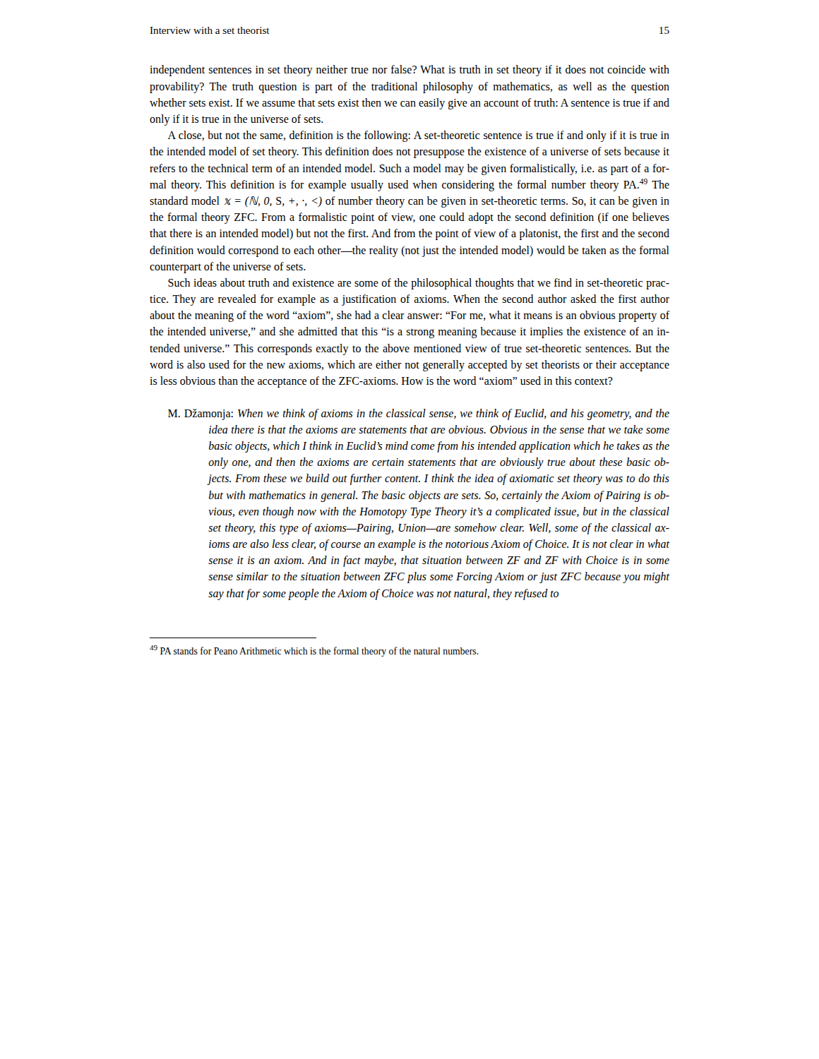Interview with a set theorist 15
independent sentences in set theory neither true nor false? What is truth in set theory if it does not coincide with provability? The truth question is part of the traditional philosophy of mathematics, as well as the question whether sets exist. If we assume that sets exist then we can easily give an account of truth: A sentence is true if and only if it is true in the universe of sets.
A close, but not the same, definition is the following: A set-theoretic sentence is true if and only if it is true in the intended model of set theory. This definition does not presuppose the existence of a universe of sets because it refers to the technical term of an intended model. Such a model may be given formalistically, i.e. as part of a formal theory. This definition is for example usually used when considering the formal number theory PA.49 The standard model 𝕩 = (ℕ, 0, S, +, ·, <) of number theory can be given in set-theoretic terms. So, it can be given in the formal theory ZFC. From a formalistic point of view, one could adopt the second definition (if one believes that there is an intended model) but not the first. And from the point of view of a platonist, the first and the second definition would correspond to each other—the reality (not just the intended model) would be taken as the formal counterpart of the universe of sets.
Such ideas about truth and existence are some of the philosophical thoughts that we find in set-theoretic practice. They are revealed for example as a justification of axioms. When the second author asked the first author about the meaning of the word “axiom”, she had a clear answer: “For me, what it means is an obvious property of the intended universe,” and she admitted that this “is a strong meaning because it implies the existence of an intended universe.” This corresponds exactly to the above mentioned view of true set-theoretic sentences. But the word is also used for the new axioms, which are either not generally accepted by set theorists or their acceptance is less obvious than the acceptance of the ZFC-axioms. How is the word “axiom” used in this context?
M. Džamonja: When we think of axioms in the classical sense, we think of Euclid, and his geometry, and the idea there is that the axioms are statements that are obvious. Obvious in the sense that we take some basic objects, which I think in Euclid’s mind come from his intended application which he takes as the only one, and then the axioms are certain statements that are obviously true about these basic objects. From these we build out further content. I think the idea of axiomatic set theory was to do this but with mathematics in general. The basic objects are sets. So, certainly the Axiom of Pairing is obvious, even though now with the Homotopy Type Theory it’s a complicated issue, but in the classical set theory, this type of axioms—Pairing, Union—are somehow clear. Well, some of the classical axioms are also less clear, of course an example is the notorious Axiom of Choice. It is not clear in what sense it is an axiom. And in fact maybe, that situation between ZF and ZF with Choice is in some sense similar to the situation between ZFC plus some Forcing Axiom or just ZFC because you might say that for some people the Axiom of Choice was not natural, they refused to
49 PA stands for Peano Arithmetic which is the formal theory of the natural numbers.